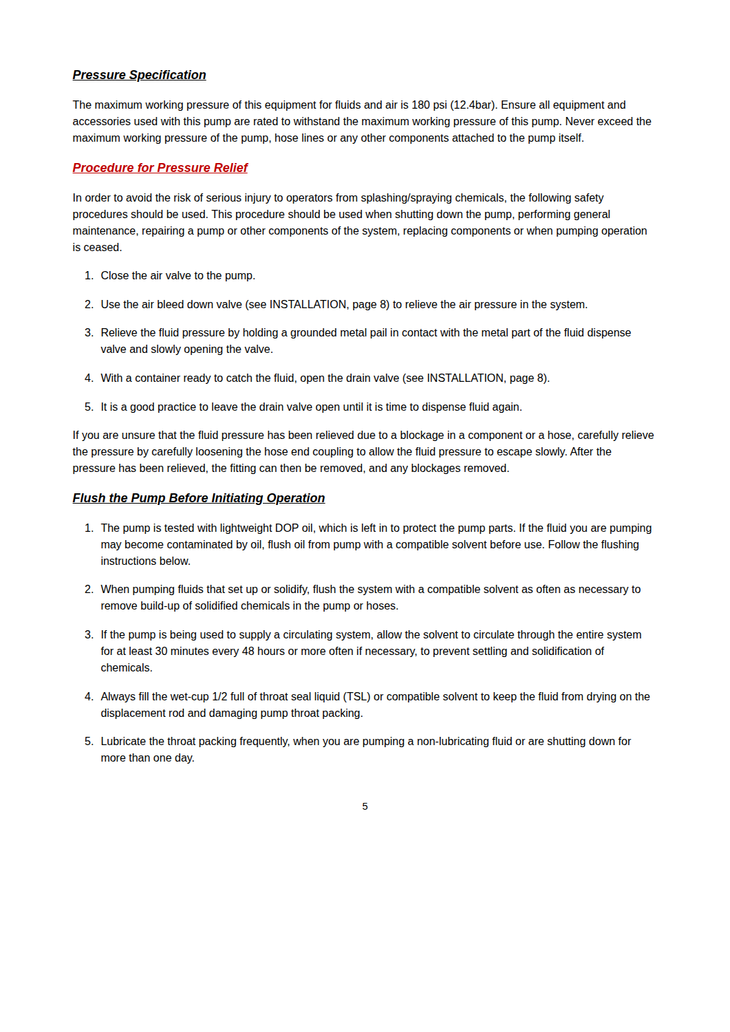Pressure Specification
The maximum working pressure of this equipment for fluids and air is 180 psi (12.4bar). Ensure all equipment and accessories used with this pump are rated to withstand the maximum working pressure of this pump. Never exceed the maximum working pressure of the pump, hose lines or any other components attached to the pump itself.
Procedure for Pressure Relief
In order to avoid the risk of serious injury to operators from splashing/spraying chemicals, the following safety procedures should be used. This procedure should be used when shutting down the pump, performing general maintenance, repairing a pump or other components of the system, replacing components or when pumping operation is ceased.
Close the air valve to the pump.
Use the air bleed down valve (see INSTALLATION, page 8) to relieve the air pressure in the system.
Relieve the fluid pressure by holding a grounded metal pail in contact with the metal part of the fluid dispense valve and slowly opening the valve.
With a container ready to catch the fluid, open the drain valve (see INSTALLATION, page 8).
It is a good practice to leave the drain valve open until it is time to dispense fluid again.
If you are unsure that the fluid pressure has been relieved due to a blockage in a component or a hose, carefully relieve the pressure by carefully loosening the hose end coupling to allow the fluid pressure to escape slowly. After the pressure has been relieved, the fitting can then be removed, and any blockages removed.
Flush the Pump Before Initiating Operation
The pump is tested with lightweight DOP oil, which is left in to protect the pump parts. If the fluid you are pumping may become contaminated by oil, flush oil from pump with a compatible solvent before use. Follow the flushing instructions below.
When pumping fluids that set up or solidify, flush the system with a compatible solvent as often as necessary to remove build-up of solidified chemicals in the pump or hoses.
If the pump is being used to supply a circulating system, allow the solvent to circulate through the entire system for at least 30 minutes every 48 hours or more often if necessary, to prevent settling and solidification of chemicals.
Always fill the wet-cup 1/2 full of throat seal liquid (TSL) or compatible solvent to keep the fluid from drying on the displacement rod and damaging pump throat packing.
Lubricate the throat packing frequently, when you are pumping a non-lubricating fluid or are shutting down for more than one day.
5